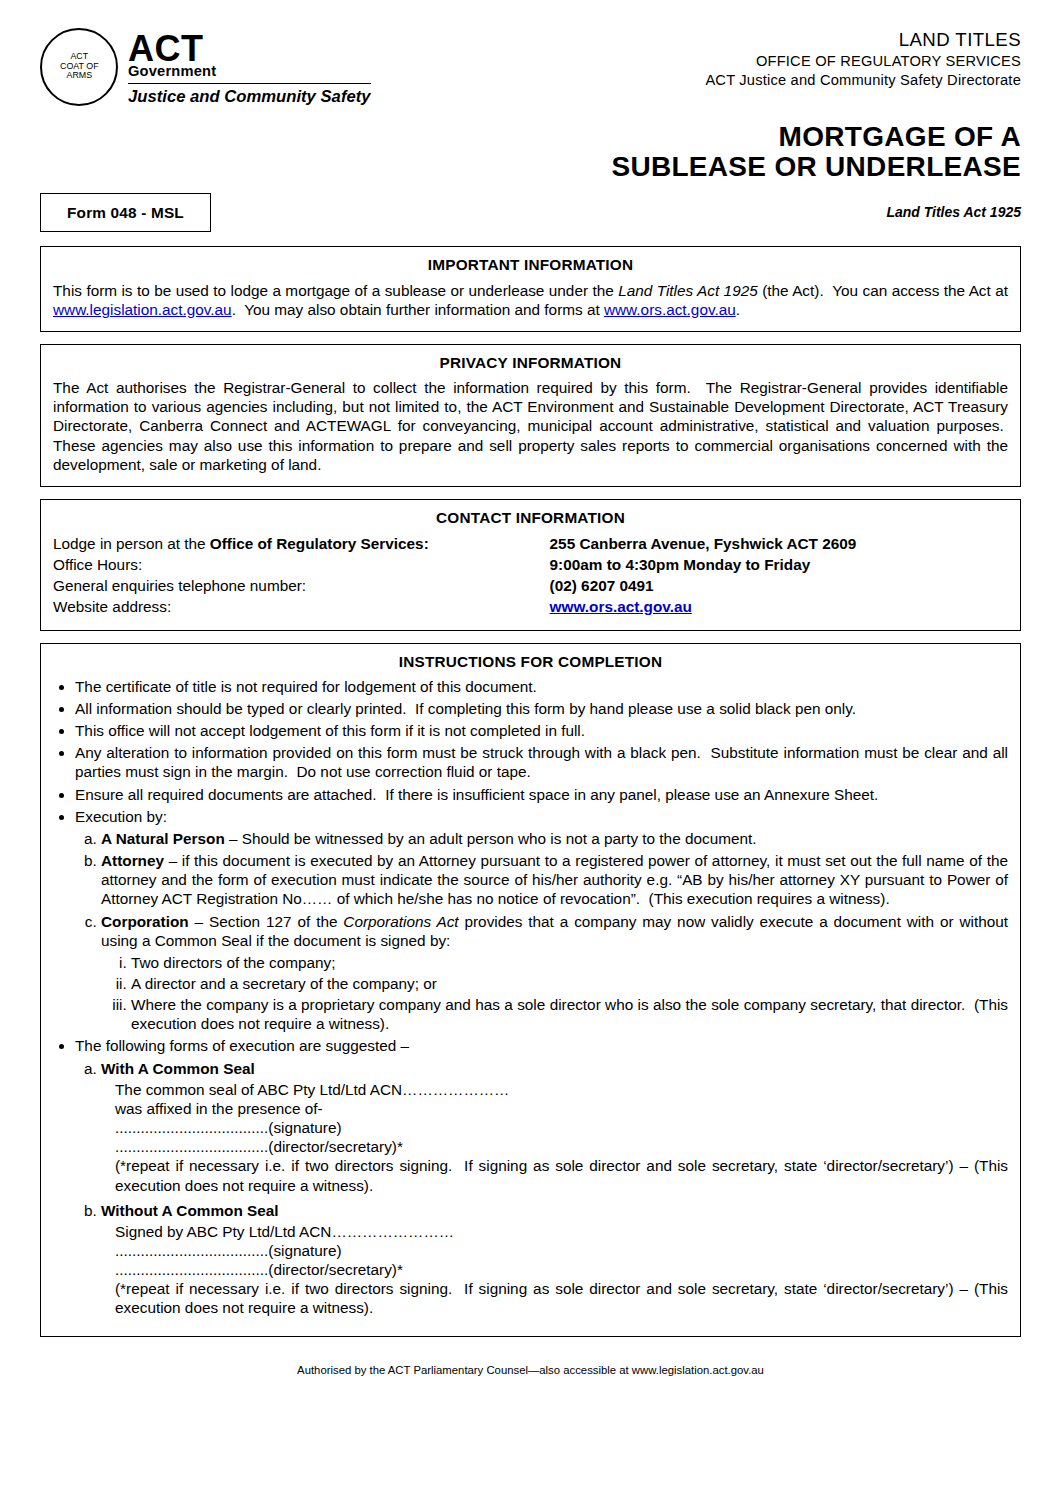ACT
COAT OF
ARMS
ACT
Government
Justice and Community Safety
LAND TITLES
OFFICE OF REGULATORY SERVICES
ACT Justice and Community Safety Directorate
MORTGAGE OF A
SUBLEASE OR UNDERLEASE
Form 048 - MSL
Land Titles Act 1925
IMPORTANT INFORMATION
This form is to be used to lodge a mortgage of a sublease or underlease under the Land Titles Act 1925 (the Act). You can access the Act at www.legislation.act.gov.au. You may also obtain further information and forms at www.ors.act.gov.au.
PRIVACY INFORMATION
The Act authorises the Registrar-General to collect the information required by this form. The Registrar-General provides identifiable information to various agencies including, but not limited to, the ACT Environment and Sustainable Development Directorate, ACT Treasury Directorate, Canberra Connect and ACTEWAGL for conveyancing, municipal account administrative, statistical and valuation purposes. These agencies may also use this information to prepare and sell property sales reports to commercial organisations concerned with the development, sale or marketing of land.
CONTACT INFORMATION
| Lodge in person at the Office of Regulatory Services: | 255 Canberra Avenue, Fyshwick ACT 2609 |
| Office Hours: | 9:00am to 4:30pm Monday to Friday |
| General enquiries telephone number: | (02) 6207 0491 |
| Website address: | www.ors.act.gov.au |
INSTRUCTIONS FOR COMPLETION
The certificate of title is not required for lodgement of this document.
All information should be typed or clearly printed. If completing this form by hand please use a solid black pen only.
This office will not accept lodgement of this form if it is not completed in full.
Any alteration to information provided on this form must be struck through with a black pen. Substitute information must be clear and all parties must sign in the margin. Do not use correction fluid or tape.
Ensure all required documents are attached. If there is insufficient space in any panel, please use an Annexure Sheet.
Execution by:
A Natural Person – Should be witnessed by an adult person who is not a party to the document.
Attorney – if this document is executed by an Attorney pursuant to a registered power of attorney, it must set out the full name of the attorney and the form of execution must indicate the source of his/her authority e.g. “AB by his/her attorney XY pursuant to Power of Attorney ACT Registration No…… of which he/she has no notice of revocation”. (This execution requires a witness).
Corporation – Section 127 of the Corporations Act provides that a company may now validly execute a document with or without using a Common Seal if the document is signed by:
Two directors of the company;
A director and a secretary of the company; or
Where the company is a proprietary company and has a sole director who is also the sole company secretary, that director. (This execution does not require a witness).
The following forms of execution are suggested –
With A Common Seal
The common seal of ABC Pty Ltd/Ltd ACN…………………
was affixed in the presence of-
....................................(signature)
....................................(director/secretary)*
(*repeat if necessary i.e. if two directors signing. If signing as sole director and sole secretary, state ‘director/secretary’) – (This execution does not require a witness).
Without A Common Seal
Signed by ABC Pty Ltd/Ltd ACN……………………
....................................(signature)
....................................(director/secretary)*
(*repeat if necessary i.e. if two directors signing. If signing as sole director and sole secretary, state ‘director/secretary’) – (This execution does not require a witness).
Authorised by the ACT Parliamentary Counsel—also accessible at www.legislation.act.gov.au